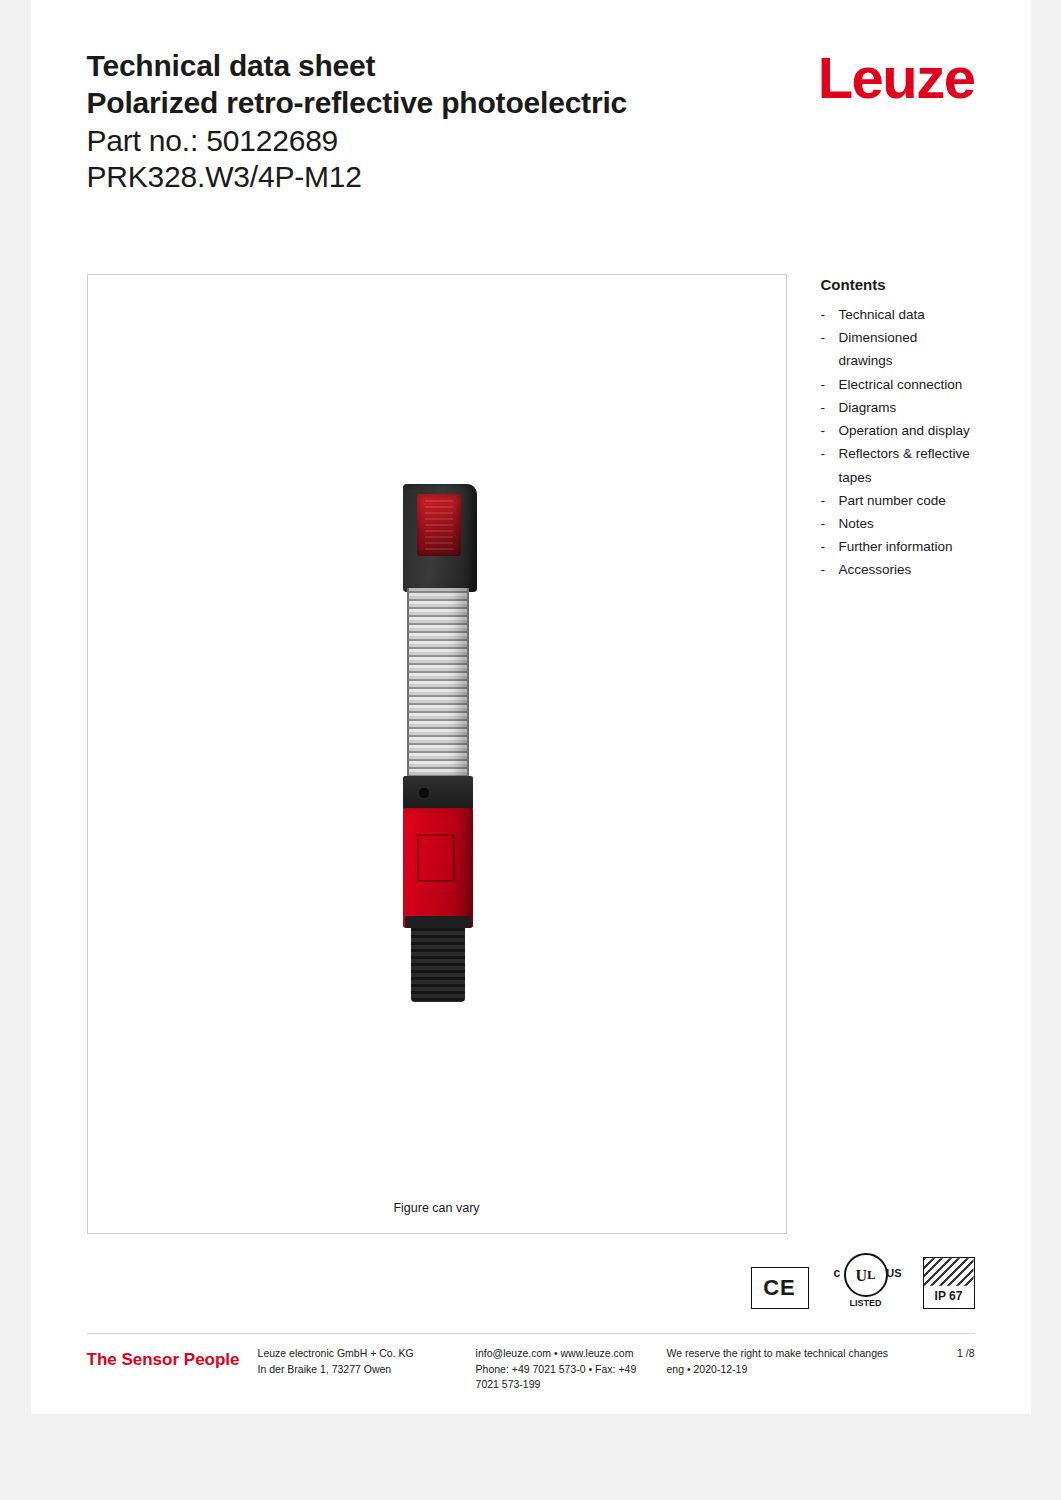Technical data sheet
Polarized retro-reflective photoelectric
Part no.: 50122689
PRK328.W3/4P-M12
Leuze
Figure can vary
Contents
-Technical data
-Dimensioned drawings
-Electrical connection
-Diagrams
-Operation and display
-Reflectors & reflective tapes
-Part number code
-Notes
-Further information
-Accessories
CE
c UL US
LISTED
IP 67
The Sensor People
Leuze electronic GmbH + Co. KG
In der Braike 1, 73277 Owen
info@leuze.com • www.leuze.com
Phone: +49 7021 573-0 • Fax: +49 7021 573-199
We reserve the right to make technical changes
eng • 2020-12-19
1 /8